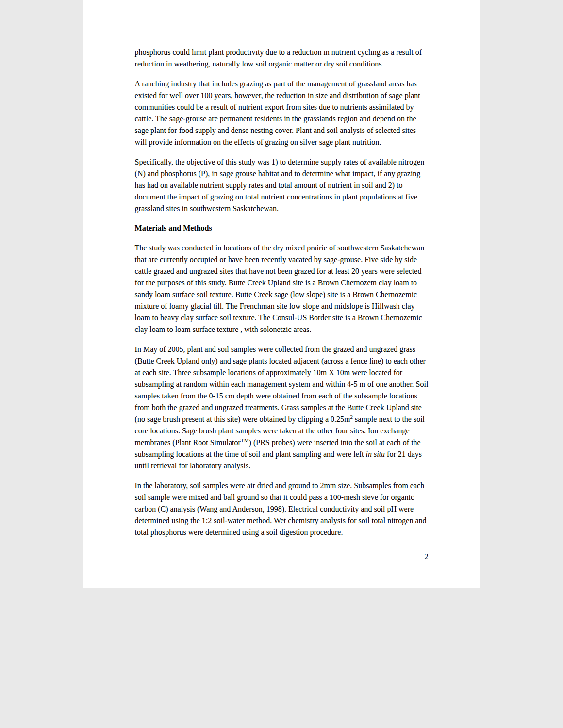phosphorus could limit plant productivity due to a reduction in nutrient cycling as a result of reduction in weathering, naturally low soil organic matter or dry soil conditions.
A ranching industry that includes grazing as part of the management of grassland areas has existed for well over 100 years, however, the reduction in size and distribution of sage plant communities could be a result of nutrient export from sites due to nutrients assimilated by cattle. The sage-grouse are permanent residents in the grasslands region and depend on the sage plant for food supply and dense nesting cover. Plant and soil analysis of selected sites will provide information on the effects of grazing on silver sage plant nutrition.
Specifically, the objective of this study was 1) to determine supply rates of available nitrogen (N) and phosphorus (P), in sage grouse habitat and to determine what impact, if any grazing has had on available nutrient supply rates and total amount of nutrient in soil and 2) to document the impact of grazing on total nutrient concentrations in plant populations at five grassland sites in southwestern Saskatchewan.
Materials and Methods
The study was conducted in locations of the dry mixed prairie of southwestern Saskatchewan that are currently occupied or have been recently vacated by sage-grouse. Five side by side cattle grazed and ungrazed sites that have not been grazed for at least 20 years were selected for the purposes of this study. Butte Creek Upland site is a Brown Chernozem clay loam to sandy loam surface soil texture. Butte Creek sage (low slope) site is a Brown Chernozemic mixture of loamy glacial till. The Frenchman site low slope and midslope is Hillwash clay loam to heavy clay surface soil texture. The Consul-US Border site is a Brown Chernozemic clay loam to loam surface texture , with solonetzic areas.
In May of 2005, plant and soil samples were collected from the grazed and ungrazed grass (Butte Creek Upland only) and sage plants located adjacent (across a fence line) to each other at each site. Three subsample locations of approximately 10m X 10m were located for subsampling at random within each management system and within 4-5 m of one another. Soil samples taken from the 0-15 cm depth were obtained from each of the subsample locations from both the grazed and ungrazed treatments. Grass samples at the Butte Creek Upland site (no sage brush present at this site) were obtained by clipping a 0.25m2 sample next to the soil core locations. Sage brush plant samples were taken at the other four sites. Ion exchange membranes (Plant Root SimulatorTM) (PRS probes) were inserted into the soil at each of the subsampling locations at the time of soil and plant sampling and were left in situ for 21 days until retrieval for laboratory analysis.
In the laboratory, soil samples were air dried and ground to 2mm size. Subsamples from each soil sample were mixed and ball ground so that it could pass a 100-mesh sieve for organic carbon (C) analysis (Wang and Anderson, 1998). Electrical conductivity and soil pH were determined using the 1:2 soil-water method. Wet chemistry analysis for soil total nitrogen and total phosphorus were determined using a soil digestion procedure.
2